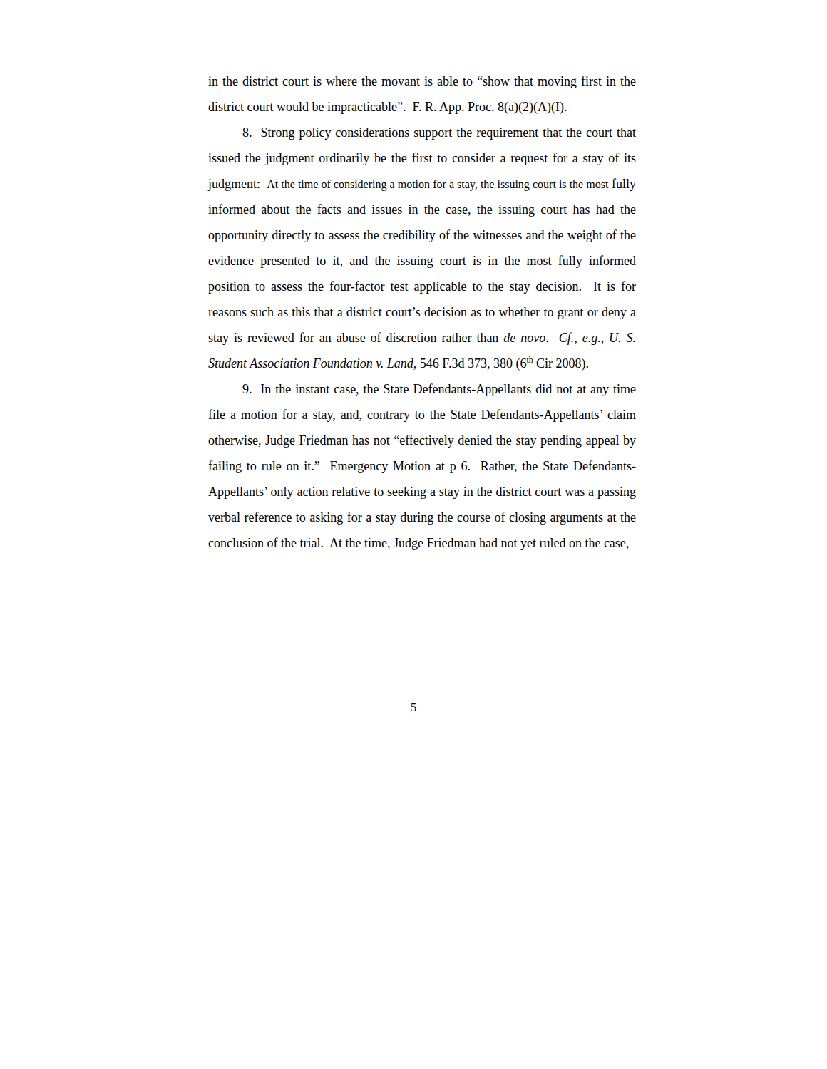in the district court is where the movant is able to “show that moving first in the district court would be impracticable”. F. R. App. Proc. 8(a)(2)(A)(I).
8. Strong policy considerations support the requirement that the court that issued the judgment ordinarily be the first to consider a request for a stay of its judgment: At the time of considering a motion for a stay, the issuing court is the most fully informed about the facts and issues in the case, the issuing court has had the opportunity directly to assess the credibility of the witnesses and the weight of the evidence presented to it, and the issuing court is in the most fully informed position to assess the four-factor test applicable to the stay decision. It is for reasons such as this that a district court’s decision as to whether to grant or deny a stay is reviewed for an abuse of discretion rather than de novo. Cf., e.g., U. S. Student Association Foundation v. Land, 546 F.3d 373, 380 (6th Cir 2008).
9. In the instant case, the State Defendants-Appellants did not at any time file a motion for a stay, and, contrary to the State Defendants-Appellants’ claim otherwise, Judge Friedman has not “effectively denied the stay pending appeal by failing to rule on it.” Emergency Motion at p 6. Rather, the State Defendants-Appellants’ only action relative to seeking a stay in the district court was a passing verbal reference to asking for a stay during the course of closing arguments at the conclusion of the trial. At the time, Judge Friedman had not yet ruled on the case,
5